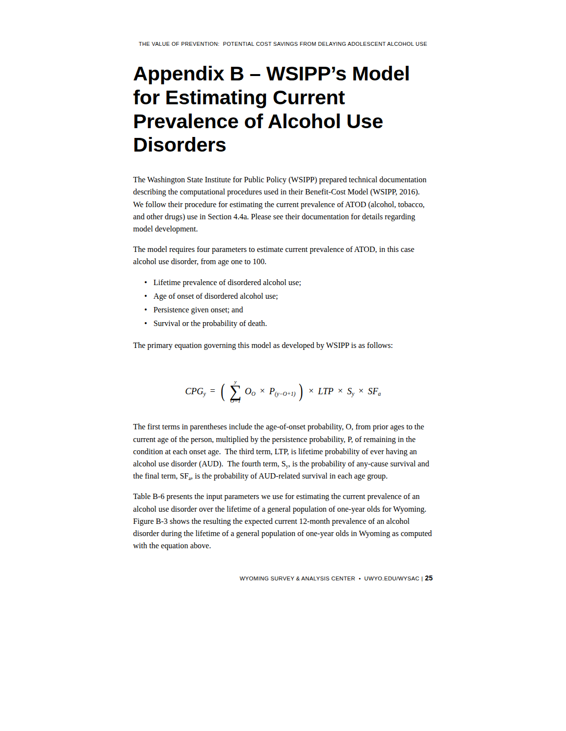THE VALUE OF PREVENTION: POTENTIAL COST SAVINGS FROM DELAYING ADOLESCENT ALCOHOL USE
Appendix B – WSIPP’s Model for Estimating Current Prevalence of Alcohol Use Disorders
The Washington State Institute for Public Policy (WSIPP) prepared technical documentation describing the computational procedures used in their Benefit-Cost Model (WSIPP, 2016). We follow their procedure for estimating the current prevalence of ATOD (alcohol, tobacco, and other drugs) use in Section 4.4a. Please see their documentation for details regarding model development.
The model requires four parameters to estimate current prevalence of ATOD, in this case alcohol use disorder, from age one to 100.
Lifetime prevalence of disordered alcohol use;
Age of onset of disordered alcohol use;
Persistence given onset; and
Survival or the probability of death.
The primary equation governing this model as developed by WSIPP is as follows:
CPGy = ( y ∑ O=1 OO × P(y−O+1) ) × LTP × Sy × SFa
The first terms in parentheses include the age-of-onset probability, O, from prior ages to the current age of the person, multiplied by the persistence probability, P, of remaining in the condition at each onset age. The third term, LTP, is lifetime probability of ever having an alcohol use disorder (AUD). The fourth term, Sy, is the probability of any-cause survival and the final term, SFa, is the probability of AUD-related survival in each age group.
Table B-6 presents the input parameters we use for estimating the current prevalence of an alcohol use disorder over the lifetime of a general population of one-year olds for Wyoming. Figure B-3 shows the resulting the expected current 12-month prevalence of an alcohol disorder during the lifetime of a general population of one-year olds in Wyoming as computed with the equation above.
WYOMING SURVEY & ANALYSIS CENTER • UWYO.EDU/WYSAC|25